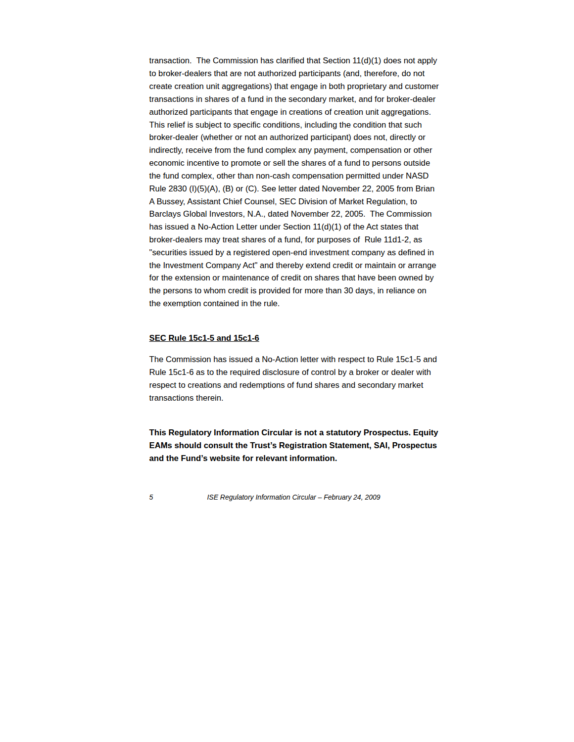transaction. The Commission has clarified that Section 11(d)(1) does not apply to broker-dealers that are not authorized participants (and, therefore, do not create creation unit aggregations) that engage in both proprietary and customer transactions in shares of a fund in the secondary market, and for broker-dealer authorized participants that engage in creations of creation unit aggregations. This relief is subject to specific conditions, including the condition that such broker-dealer (whether or not an authorized participant) does not, directly or indirectly, receive from the fund complex any payment, compensation or other economic incentive to promote or sell the shares of a fund to persons outside the fund complex, other than non-cash compensation permitted under NASD Rule 2830 (I)(5)(A), (B) or (C). See letter dated November 22, 2005 from Brian A Bussey, Assistant Chief Counsel, SEC Division of Market Regulation, to Barclays Global Investors, N.A., dated November 22, 2005. The Commission has issued a No-Action Letter under Section 11(d)(1) of the Act states that broker-dealers may treat shares of a fund, for purposes of Rule 11d1-2, as "securities issued by a registered open-end investment company as defined in the Investment Company Act" and thereby extend credit or maintain or arrange for the extension or maintenance of credit on shares that have been owned by the persons to whom credit is provided for more than 30 days, in reliance on the exemption contained in the rule.
SEC Rule 15c1-5 and 15c1-6
The Commission has issued a No-Action letter with respect to Rule 15c1-5 and Rule 15c1-6 as to the required disclosure of control by a broker or dealer with respect to creations and redemptions of fund shares and secondary market transactions therein.
This Regulatory Information Circular is not a statutory Prospectus. Equity EAMs should consult the Trust’s Registration Statement, SAI, Prospectus and the Fund’s website for relevant information.
5 ISE Regulatory Information Circular – February 24, 2009